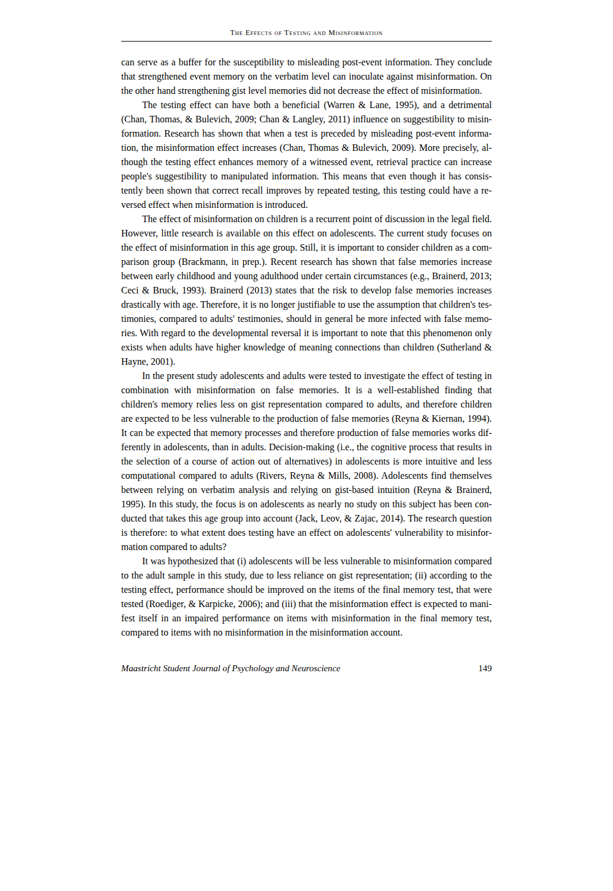The Effects of Testing and Misinformation
can serve as a buffer for the susceptibility to misleading post-event information. They conclude that strengthened event memory on the verbatim level can inoculate against misinformation. On the other hand strengthening gist level memories did not decrease the effect of misinformation.
The testing effect can have both a beneficial (Warren & Lane, 1995), and a detrimental (Chan, Thomas, & Bulevich, 2009; Chan & Langley, 2011) influence on suggestibility to misinformation. Research has shown that when a test is preceded by misleading post-event information, the misinformation effect increases (Chan, Thomas & Bulevich, 2009). More precisely, although the testing effect enhances memory of a witnessed event, retrieval practice can increase people's suggestibility to manipulated information. This means that even though it has consistently been shown that correct recall improves by repeated testing, this testing could have a reversed effect when misinformation is introduced.
The effect of misinformation on children is a recurrent point of discussion in the legal field. However, little research is available on this effect on adolescents. The current study focuses on the effect of misinformation in this age group. Still, it is important to consider children as a comparison group (Brackmann, in prep.). Recent research has shown that false memories increase between early childhood and young adulthood under certain circumstances (e.g., Brainerd, 2013; Ceci & Bruck, 1993). Brainerd (2013) states that the risk to develop false memories increases drastically with age. Therefore, it is no longer justifiable to use the assumption that children's testimonies, compared to adults' testimonies, should in general be more infected with false memories. With regard to the developmental reversal it is important to note that this phenomenon only exists when adults have higher knowledge of meaning connections than children (Sutherland & Hayne, 2001).
In the present study adolescents and adults were tested to investigate the effect of testing in combination with misinformation on false memories. It is a well-established finding that children's memory relies less on gist representation compared to adults, and therefore children are expected to be less vulnerable to the production of false memories (Reyna & Kiernan, 1994). It can be expected that memory processes and therefore production of false memories works differently in adolescents, than in adults. Decision-making (i.e., the cognitive process that results in the selection of a course of action out of alternatives) in adolescents is more intuitive and less computational compared to adults (Rivers, Reyna & Mills, 2008). Adolescents find themselves between relying on verbatim analysis and relying on gist-based intuition (Reyna & Brainerd, 1995). In this study, the focus is on adolescents as nearly no study on this subject has been conducted that takes this age group into account (Jack, Leov, & Zajac, 2014). The research question is therefore: to what extent does testing have an effect on adolescents' vulnerability to misinformation compared to adults?
It was hypothesized that (i) adolescents will be less vulnerable to misinformation compared to the adult sample in this study, due to less reliance on gist representation; (ii) according to the testing effect, performance should be improved on the items of the final memory test, that were tested (Roediger, & Karpicke, 2006); and (iii) that the misinformation effect is expected to manifest itself in an impaired performance on items with misinformation in the final memory test, compared to items with no misinformation in the misinformation account.
Maastricht Student Journal of Psychology and Neuroscience 149